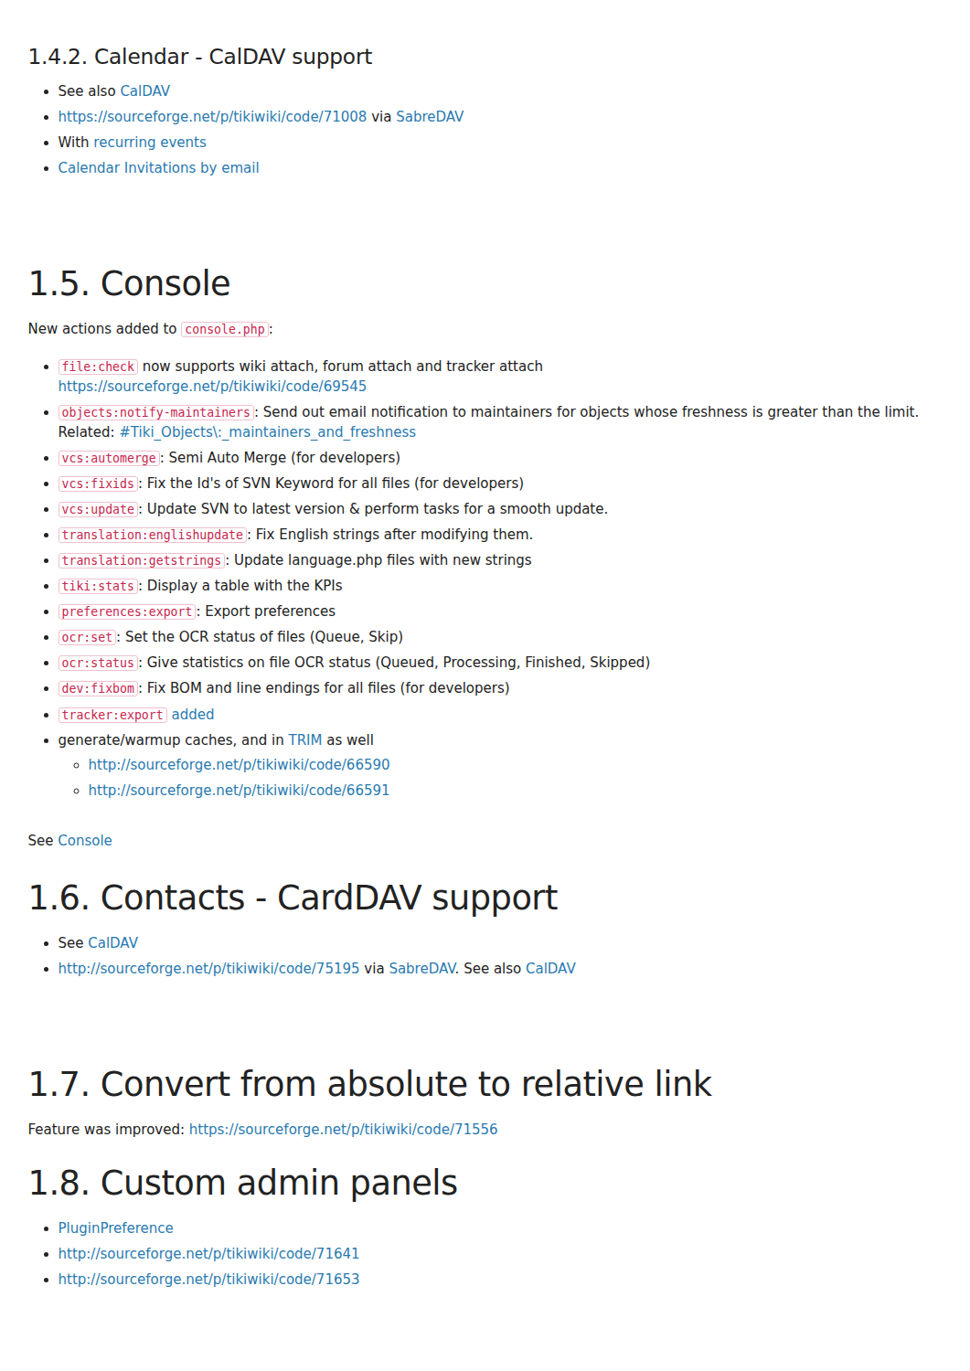1.4.2. Calendar - CalDAV support
See also CalDAV
https://sourceforge.net/p/tikiwiki/code/71008 via SabreDAV
With recurring events
Calendar Invitations by email
1.5. Console
New actions added to console.php:
file:check now supports wiki attach, forum attach and tracker attach
https://sourceforge.net/p/tikiwiki/code/69545
objects:notify-maintainers: Send out email notification to maintainers for objects whose freshness is greater than the limit. Related: #Tiki_Objects\:_maintainers_and_freshness
vcs:automerge: Semi Auto Merge (for developers)
vcs:fixids: Fix the Id's of SVN Keyword for all files (for developers)
vcs:update: Update SVN to latest version & perform tasks for a smooth update.
translation:englishupdate: Fix English strings after modifying them.
translation:getstrings: Update language.php files with new strings
tiki:stats: Display a table with the KPIs
preferences:export: Export preferences
ocr:set: Set the OCR status of files (Queue, Skip)
ocr:status: Give statistics on file OCR status (Queued, Processing, Finished, Skipped)
dev:fixbom: Fix BOM and line endings for all files (for developers)
tracker:export added
generate/warmup caches, and in TRIM as well
http://sourceforge.net/p/tikiwiki/code/66590
http://sourceforge.net/p/tikiwiki/code/66591
See Console
1.6. Contacts - CardDAV support
See CalDAV
http://sourceforge.net/p/tikiwiki/code/75195 via SabreDAV. See also CalDAV
1.7. Convert from absolute to relative link
Feature was improved: https://sourceforge.net/p/tikiwiki/code/71556
1.8. Custom admin panels
PluginPreference
http://sourceforge.net/p/tikiwiki/code/71641
http://sourceforge.net/p/tikiwiki/code/71653